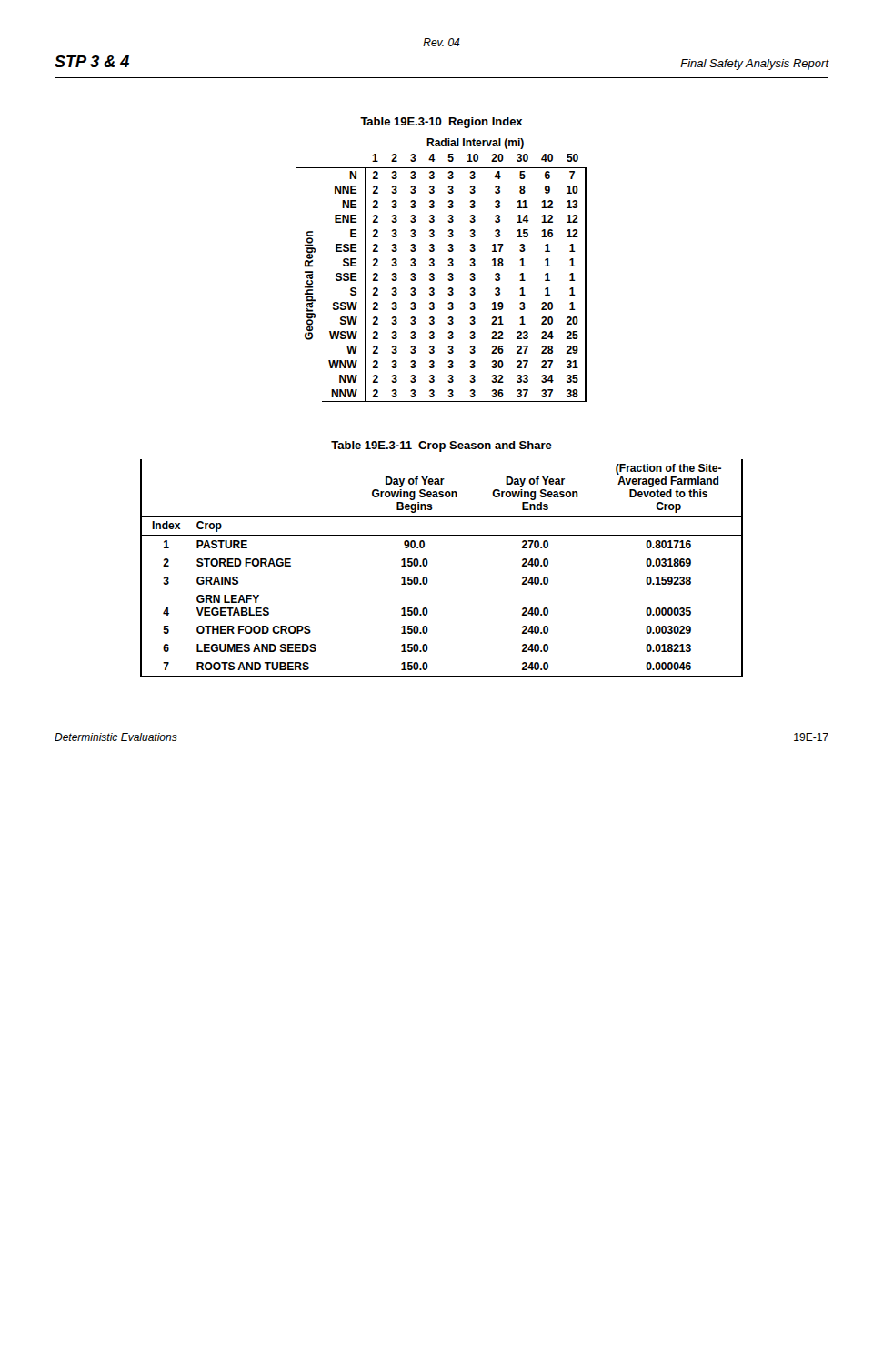Rev. 04
STP 3 & 4
Final Safety Analysis Report
Table 19E.3-10 Region Index
| | | Radial Interval (mi) |
| --- | --- | --- |
| | | 1 | 2 | 3 | 4 | 5 | 10 | 20 | 30 | 40 | 50 |
| Geographical Region | N | 2 | 3 | 3 | 3 | 3 | 3 | 4 | 5 | 6 | 7 |
| NNE | 2 | 3 | 3 | 3 | 3 | 3 | 3 | 8 | 9 | 10 |
| NE | 2 | 3 | 3 | 3 | 3 | 3 | 3 | 11 | 12 | 13 |
| ENE | 2 | 3 | 3 | 3 | 3 | 3 | 3 | 14 | 12 | 12 |
| E | 2 | 3 | 3 | 3 | 3 | 3 | 3 | 15 | 16 | 12 |
| ESE | 2 | 3 | 3 | 3 | 3 | 3 | 17 | 3 | 1 | 1 |
| SE | 2 | 3 | 3 | 3 | 3 | 3 | 18 | 1 | 1 | 1 |
| SSE | 2 | 3 | 3 | 3 | 3 | 3 | 3 | 1 | 1 | 1 |
| S | 2 | 3 | 3 | 3 | 3 | 3 | 3 | 1 | 1 | 1 |
| SSW | 2 | 3 | 3 | 3 | 3 | 3 | 19 | 3 | 20 | 1 |
| SW | 2 | 3 | 3 | 3 | 3 | 3 | 21 | 1 | 20 | 20 |
| WSW | 2 | 3 | 3 | 3 | 3 | 3 | 22 | 23 | 24 | 25 |
| W | 2 | 3 | 3 | 3 | 3 | 3 | 26 | 27 | 28 | 29 |
| WNW | 2 | 3 | 3 | 3 | 3 | 3 | 30 | 27 | 27 | 31 |
| NW | 2 | 3 | 3 | 3 | 3 | 3 | 32 | 33 | 34 | 35 |
| NNW | 2 | 3 | 3 | 3 | 3 | 3 | 36 | 37 | 37 | 38 |
Table 19E.3-11 Crop Season and Share
| | | Day of Year Growing Season Begins | Day of Year Growing Season Ends | (Fraction of the Site- Averaged Farmland Devoted to this Crop |
| --- | --- | --- | --- | --- |
| Index | Crop | | | |
| 1 | PASTURE | 90.0 | 270.0 | 0.801716 |
| 2 | STORED FORAGE | 150.0 | 240.0 | 0.031869 |
| 3 | GRAINS | 150.0 | 240.0 | 0.159238 |
| 4 | GRN LEAFY VEGETABLES | 150.0 | 240.0 | 0.000035 |
| 5 | OTHER FOOD CROPS | 150.0 | 240.0 | 0.003029 |
| 6 | LEGUMES AND SEEDS | 150.0 | 240.0 | 0.018213 |
| 7 | ROOTS AND TUBERS | 150.0 | 240.0 | 0.000046 |
Deterministic Evaluations
19E-17